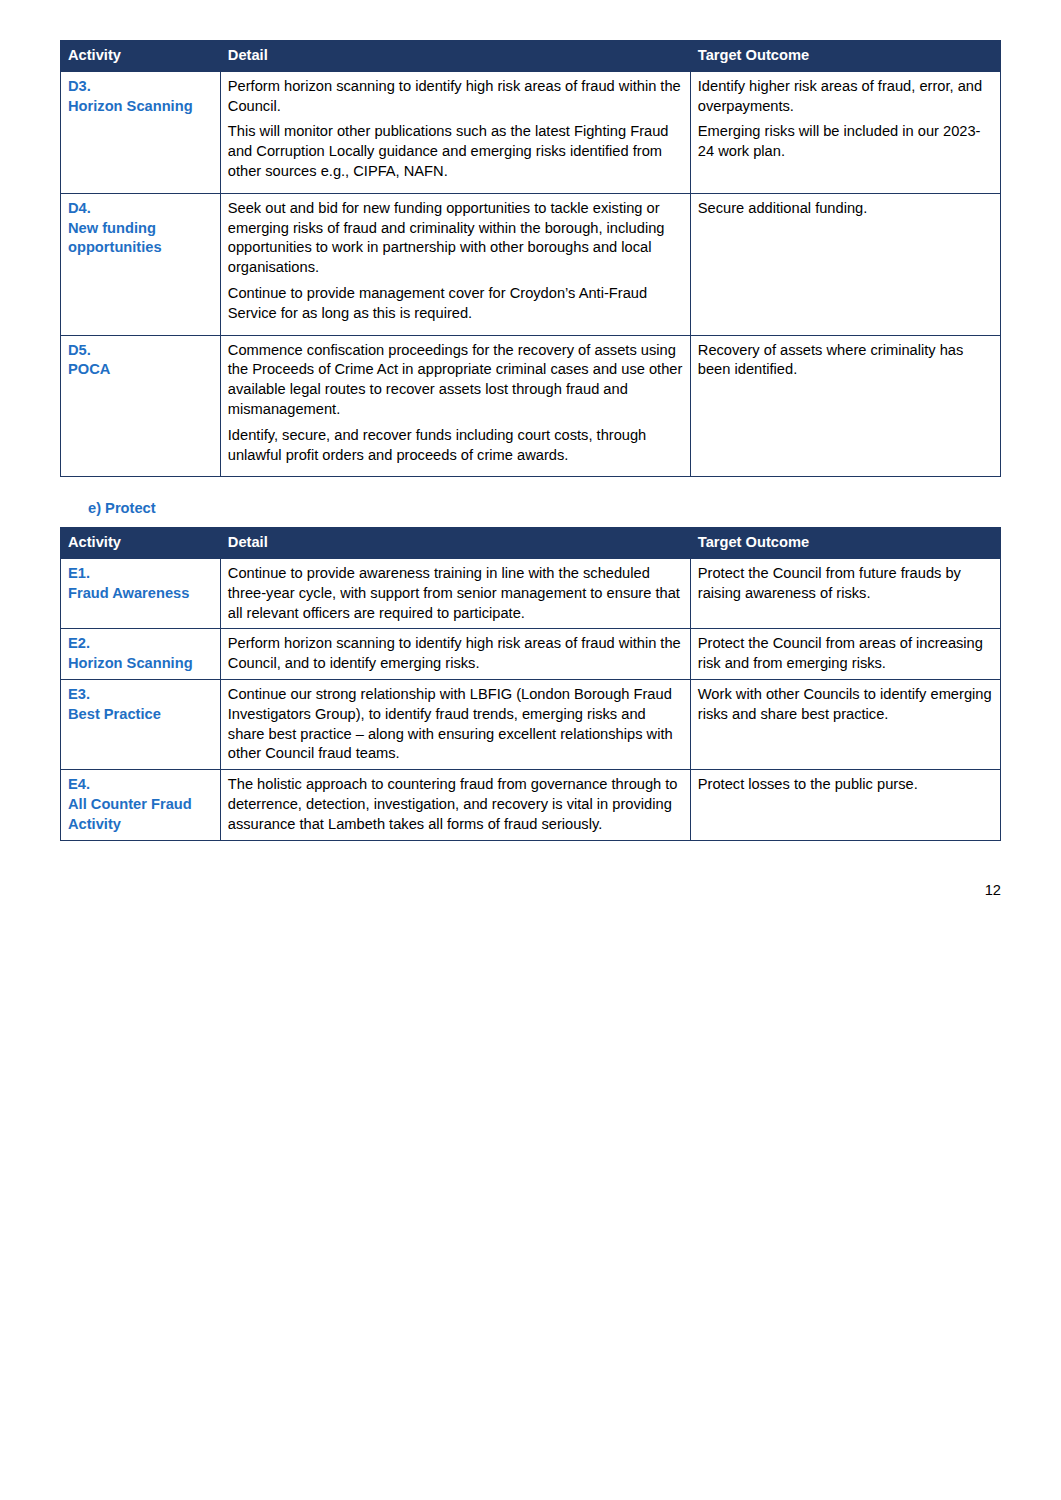| Activity | Detail | Target Outcome |
| --- | --- | --- |
| D3. Horizon Scanning | Perform horizon scanning to identify high risk areas of fraud within the Council. This will monitor other publications such as the latest Fighting Fraud and Corruption Locally guidance and emerging risks identified from other sources e.g., CIPFA, NAFN. | Identify higher risk areas of fraud, error, and overpayments. Emerging risks will be included in our 2023-24 work plan. |
| D4. New funding opportunities | Seek out and bid for new funding opportunities to tackle existing or emerging risks of fraud and criminality within the borough, including opportunities to work in partnership with other boroughs and local organisations. Continue to provide management cover for Croydon’s Anti-Fraud Service for as long as this is required. | Secure additional funding. |
| D5. POCA | Commence confiscation proceedings for the recovery of assets using the Proceeds of Crime Act in appropriate criminal cases and use other available legal routes to recover assets lost through fraud and mismanagement. Identify, secure, and recover funds including court costs, through unlawful profit orders and proceeds of crime awards. | Recovery of assets where criminality has been identified. |
e) Protect
| Activity | Detail | Target Outcome |
| --- | --- | --- |
| E1. Fraud Awareness | Continue to provide awareness training in line with the scheduled three-year cycle, with support from senior management to ensure that all relevant officers are required to participate. | Protect the Council from future frauds by raising awareness of risks. |
| E2. Horizon Scanning | Perform horizon scanning to identify high risk areas of fraud within the Council, and to identify emerging risks. | Protect the Council from areas of increasing risk and from emerging risks. |
| E3. Best Practice | Continue our strong relationship with LBFIG (London Borough Fraud Investigators Group), to identify fraud trends, emerging risks and share best practice – along with ensuring excellent relationships with other Council fraud teams. | Work with other Councils to identify emerging risks and share best practice. |
| E4. All Counter Fraud Activity | The holistic approach to countering fraud from governance through to deterrence, detection, investigation, and recovery is vital in providing assurance that Lambeth takes all forms of fraud seriously. | Protect losses to the public purse. |
12